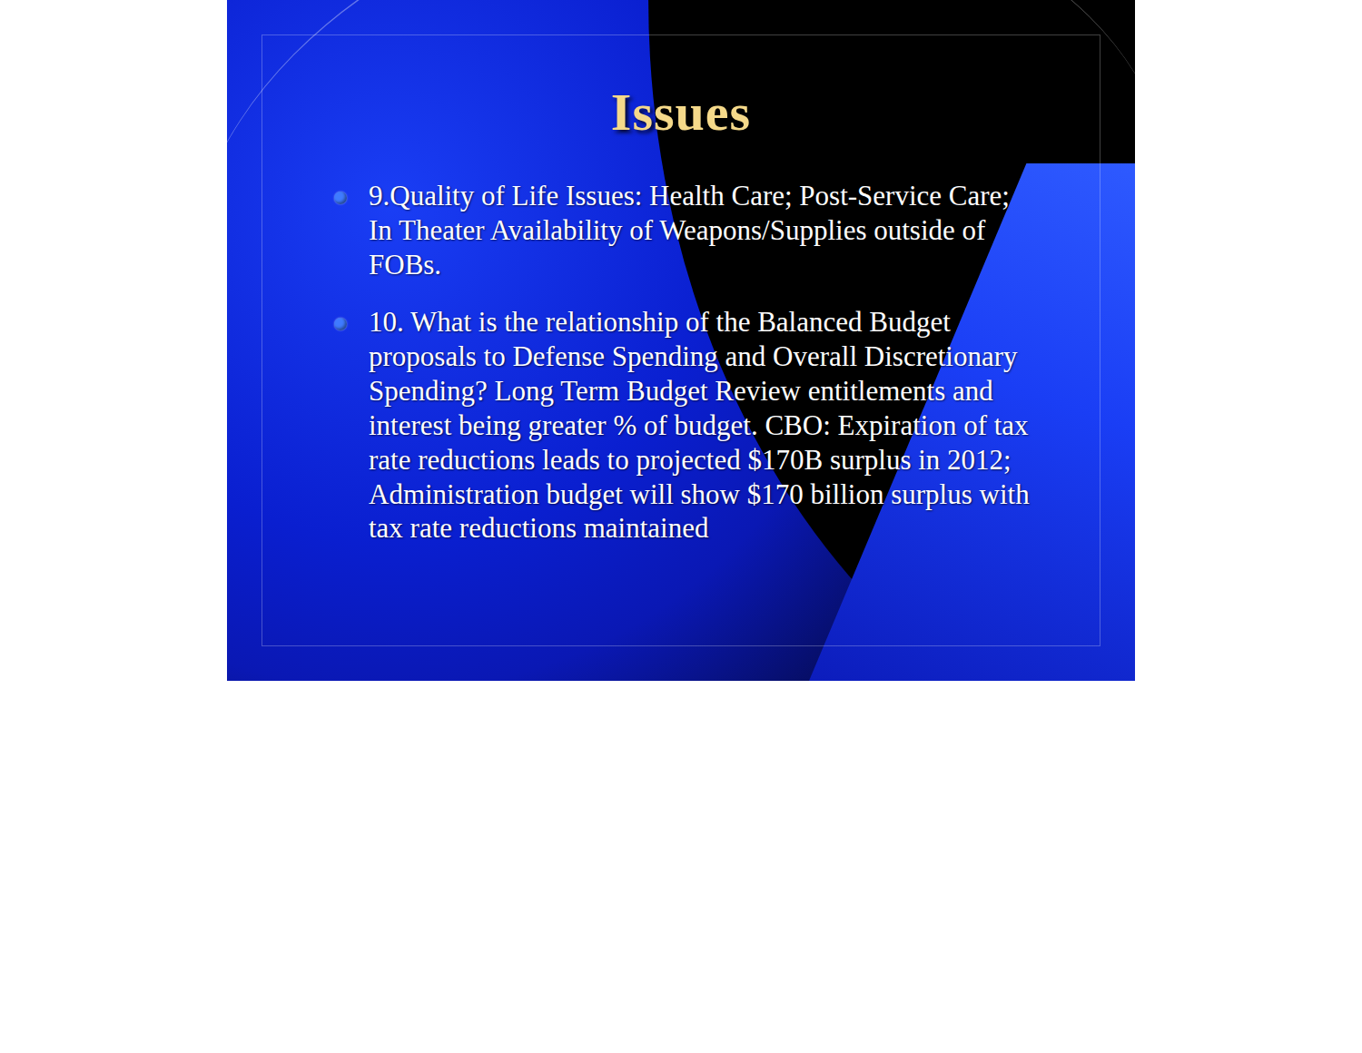Issues
9.Quality of Life Issues: Health Care; Post-Service Care; In Theater Availability of Weapons/Supplies outside of FOBs.
10. What is the relationship of the Balanced Budget proposals to Defense Spending and Overall Discretionary Spending? Long Term Budget Review entitlements and interest being greater % of budget. CBO: Expiration of tax rate reductions leads to projected $170B surplus in 2012; Administration budget will show $170 billion surplus with tax rate reductions maintained